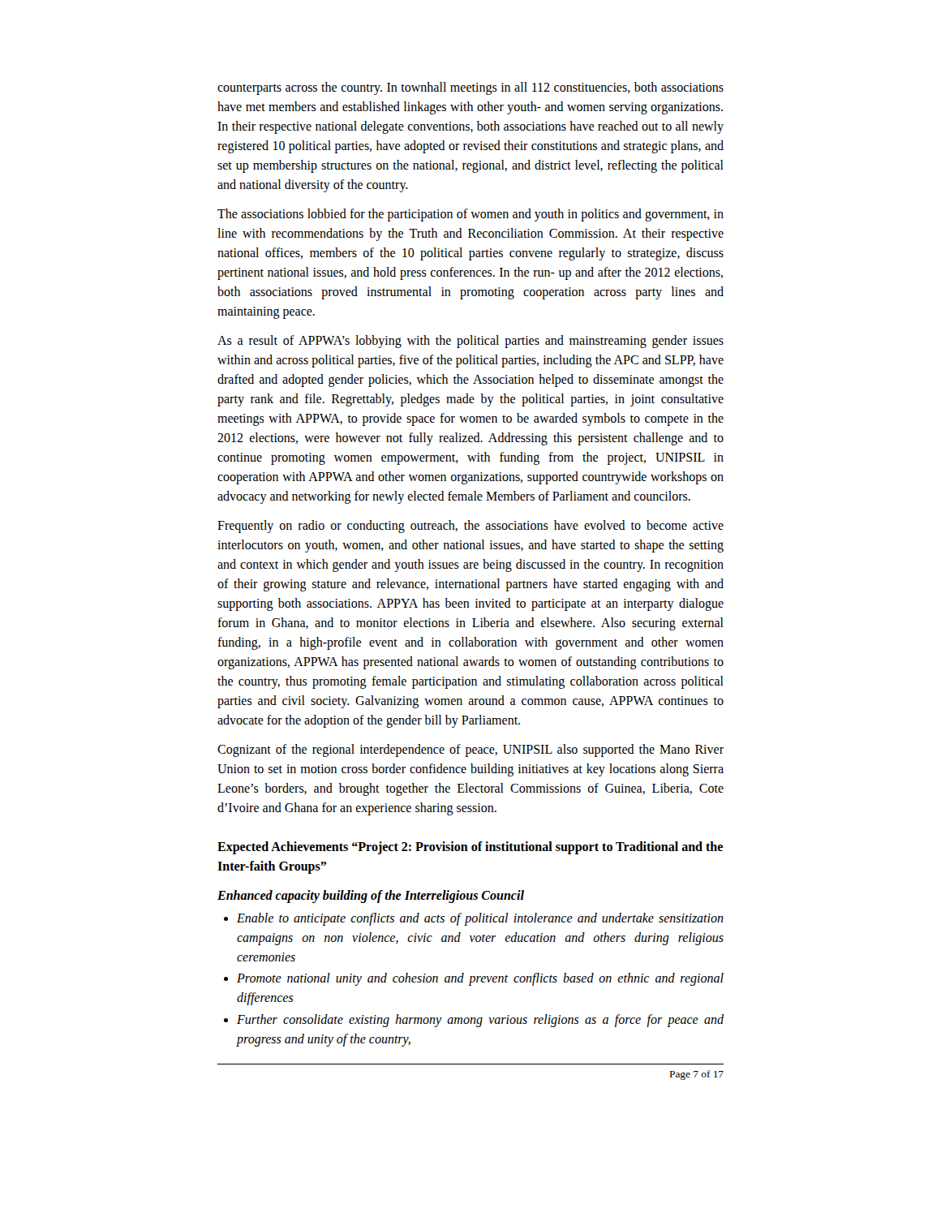counterparts across the country. In townhall meetings in all 112 constituencies, both associations have met members and established linkages with other youth- and women serving organizations. In their respective national delegate conventions, both associations have reached out to all newly registered 10 political parties, have adopted or revised their constitutions and strategic plans, and set up membership structures on the national, regional, and district level, reflecting the political and national diversity of the country.
The associations lobbied for the participation of women and youth in politics and government, in line with recommendations by the Truth and Reconciliation Commission. At their respective national offices, members of the 10 political parties convene regularly to strategize, discuss pertinent national issues, and hold press conferences. In the run- up and after the 2012 elections, both associations proved instrumental in promoting cooperation across party lines and maintaining peace.
As a result of APPWA’s lobbying with the political parties and mainstreaming gender issues within and across political parties, five of the political parties, including the APC and SLPP, have drafted and adopted gender policies, which the Association helped to disseminate amongst the party rank and file. Regrettably, pledges made by the political parties, in joint consultative meetings with APPWA, to provide space for women to be awarded symbols to compete in the 2012 elections, were however not fully realized. Addressing this persistent challenge and to continue promoting women empowerment, with funding from the project, UNIPSIL in cooperation with APPWA and other women organizations, supported countrywide workshops on advocacy and networking for newly elected female Members of Parliament and councilors.
Frequently on radio or conducting outreach, the associations have evolved to become active interlocutors on youth, women, and other national issues, and have started to shape the setting and context in which gender and youth issues are being discussed in the country. In recognition of their growing stature and relevance, international partners have started engaging with and supporting both associations. APPYA has been invited to participate at an interparty dialogue forum in Ghana, and to monitor elections in Liberia and elsewhere. Also securing external funding, in a high-profile event and in collaboration with government and other women organizations, APPWA has presented national awards to women of outstanding contributions to the country, thus promoting female participation and stimulating collaboration across political parties and civil society. Galvanizing women around a common cause, APPWA continues to advocate for the adoption of the gender bill by Parliament.
Cognizant of the regional interdependence of peace, UNIPSIL also supported the Mano River Union to set in motion cross border confidence building initiatives at key locations along Sierra Leone’s borders, and brought together the Electoral Commissions of Guinea, Liberia, Cote d’Ivoire and Ghana for an experience sharing session.
Expected Achievements “Project 2: Provision of institutional support to Traditional and the Inter-faith Groups”
Enhanced capacity building of the Interreligious Council
Enable to anticipate conflicts and acts of political intolerance and undertake sensitization campaigns on non violence, civic and voter education and others during religious ceremonies
Promote national unity and cohesion and prevent conflicts based on ethnic and regional differences
Further consolidate existing harmony among various religions as a force for peace and progress and unity of the country,
Page 7 of 17